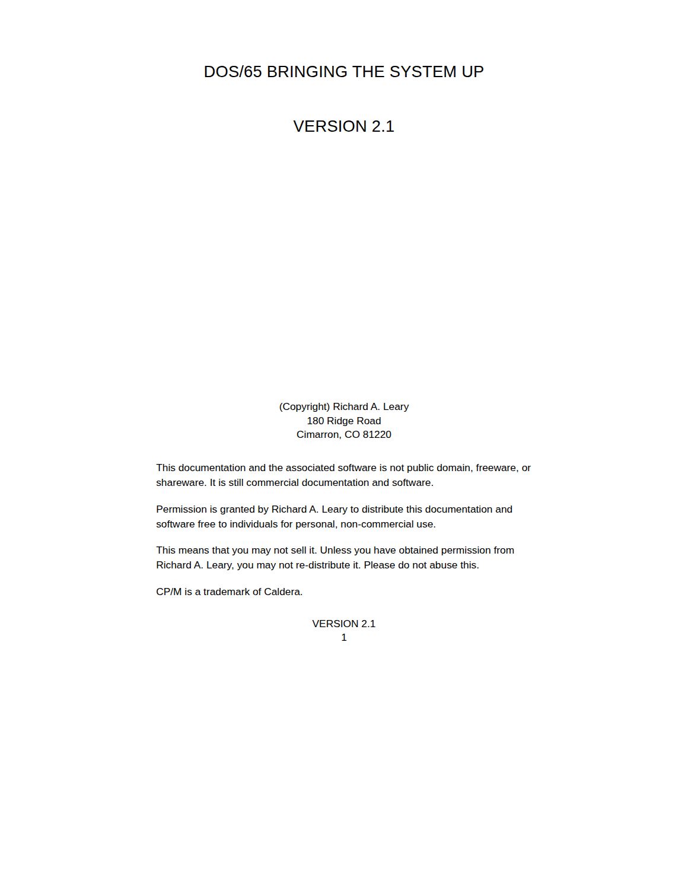DOS/65 BRINGING THE SYSTEM UP
VERSION 2.1
(Copyright) Richard A. Leary
180 Ridge Road
Cimarron, CO 81220
This documentation and the associated software is not public domain, freeware, or shareware. It is still commercial documentation and software.
Permission is granted by Richard A. Leary to distribute this documentation and software free to individuals for personal, non-commercial use.
This means that you may not sell it. Unless you have obtained permission from Richard A. Leary, you may not re-distribute it. Please do not abuse this.
CP/M is a trademark of Caldera.
VERSION 2.1
1